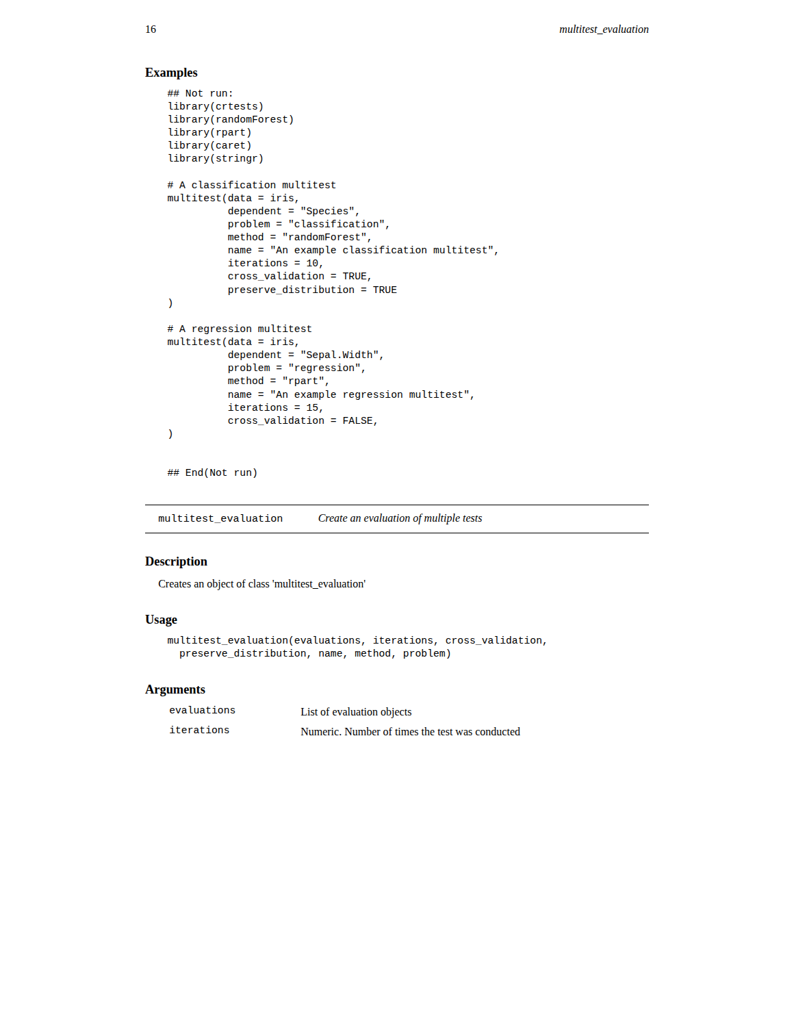16 multitest_evaluation
Examples
## Not run: 
library(crtests)
library(randomForest)
library(rpart)
library(caret)
library(stringr)

# A classification multitest
multitest(data = iris,
          dependent = "Species",
          problem = "classification",
          method = "randomForest",
          name = "An example classification multitest",
          iterations = 10,
          cross_validation = TRUE,
          preserve_distribution = TRUE
)

# A regression multitest
multitest(data = iris,
          dependent = "Sepal.Width",
          problem = "regression",
          method = "rpart",
          name = "An example regression multitest",
          iterations = 15,
          cross_validation = FALSE,
)


## End(Not run)
multitest_evaluation Create an evaluation of multiple tests
Description
Creates an object of class 'multitest_evaluation'
Usage
multitest_evaluation(evaluations, iterations, cross_validation,
  preserve_distribution, name, method, problem)
Arguments
evaluations
List of evaluation objects
iterations
Numeric. Number of times the test was conducted